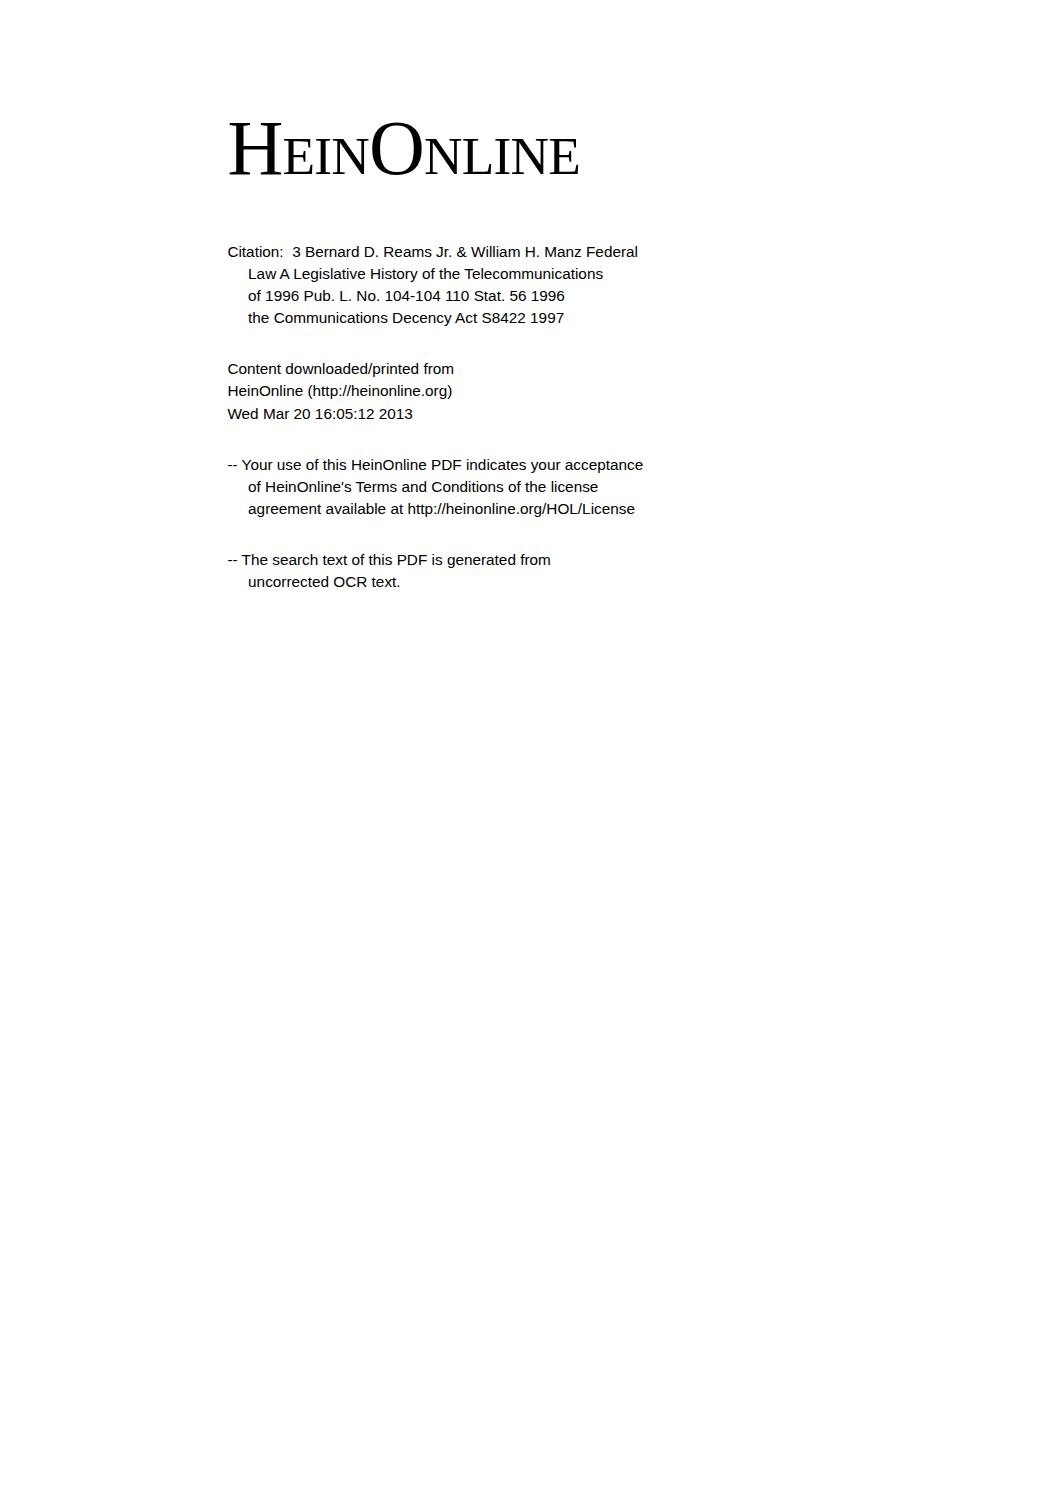HEINONLINE
Citation: 3 Bernard D. Reams Jr. & William H. Manz Federal
Law A Legislative History of the Telecommunications
of 1996 Pub. L. No. 104-104 110 Stat. 56 1996
the Communications Decency Act S8422 1997
Content downloaded/printed from
HeinOnline (http://heinonline.org)
Wed Mar 20 16:05:12 2013
-- Your use of this HeinOnline PDF indicates your acceptance
of HeinOnline's Terms and Conditions of the license
agreement available at http://heinonline.org/HOL/License
-- The search text of this PDF is generated from
uncorrected OCR text.